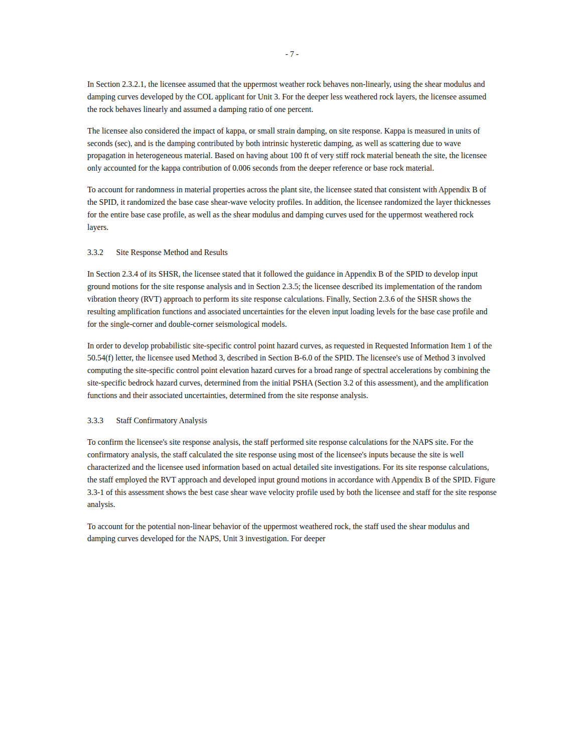- 7 -
In Section 2.3.2.1, the licensee assumed that the uppermost weather rock behaves non-linearly, using the shear modulus and damping curves developed by the COL applicant for Unit 3. For the deeper less weathered rock layers, the licensee assumed the rock behaves linearly and assumed a damping ratio of one percent.
The licensee also considered the impact of kappa, or small strain damping, on site response. Kappa is measured in units of seconds (sec), and is the damping contributed by both intrinsic hysteretic damping, as well as scattering due to wave propagation in heterogeneous material. Based on having about 100 ft of very stiff rock material beneath the site, the licensee only accounted for the kappa contribution of 0.006 seconds from the deeper reference or base rock material.
To account for randomness in material properties across the plant site, the licensee stated that consistent with Appendix B of the SPID, it randomized the base case shear-wave velocity profiles. In addition, the licensee randomized the layer thicknesses for the entire base case profile, as well as the shear modulus and damping curves used for the uppermost weathered rock layers.
3.3.2 Site Response Method and Results
In Section 2.3.4 of its SHSR, the licensee stated that it followed the guidance in Appendix B of the SPID to develop input ground motions for the site response analysis and in Section 2.3.5; the licensee described its implementation of the random vibration theory (RVT) approach to perform its site response calculations. Finally, Section 2.3.6 of the SHSR shows the resulting amplification functions and associated uncertainties for the eleven input loading levels for the base case profile and for the single-corner and double-corner seismological models.
In order to develop probabilistic site-specific control point hazard curves, as requested in Requested Information Item 1 of the 50.54(f) letter, the licensee used Method 3, described in Section B-6.0 of the SPID. The licensee's use of Method 3 involved computing the site-specific control point elevation hazard curves for a broad range of spectral accelerations by combining the site-specific bedrock hazard curves, determined from the initial PSHA (Section 3.2 of this assessment), and the amplification functions and their associated uncertainties, determined from the site response analysis.
3.3.3 Staff Confirmatory Analysis
To confirm the licensee's site response analysis, the staff performed site response calculations for the NAPS site. For the confirmatory analysis, the staff calculated the site response using most of the licensee's inputs because the site is well characterized and the licensee used information based on actual detailed site investigations. For its site response calculations, the staff employed the RVT approach and developed input ground motions in accordance with Appendix B of the SPID. Figure 3.3-1 of this assessment shows the best case shear wave velocity profile used by both the licensee and staff for the site response analysis.
To account for the potential non-linear behavior of the uppermost weathered rock, the staff used the shear modulus and damping curves developed for the NAPS, Unit 3 investigation. For deeper